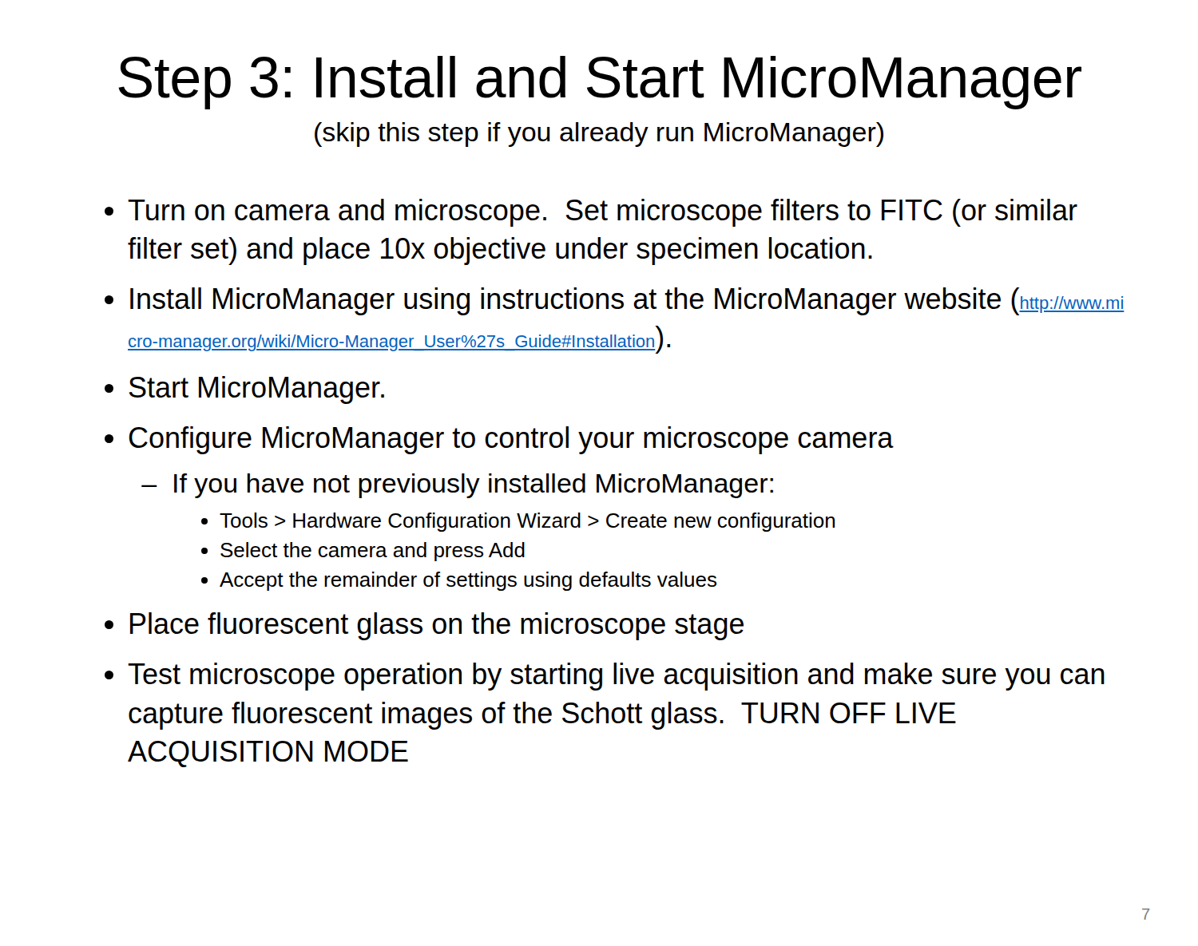Step 3: Install and Start MicroManager
(skip this step if you already run MicroManager)
Turn on camera and microscope. Set microscope filters to FITC (or similar filter set) and place 10x objective under specimen location.
Install MicroManager using instructions at the MicroManager website (http://www.micro-manager.org/wiki/Micro-Manager_User%27s_Guide#Installation).
Start MicroManager.
Configure MicroManager to control your microscope camera
If you have not previously installed MicroManager:
Tools > Hardware Configuration Wizard > Create new configuration
Select the camera and press Add
Accept the remainder of settings using defaults values
Place fluorescent glass on the microscope stage
Test microscope operation by starting live acquisition and make sure you can capture fluorescent images of the Schott glass. TURN OFF LIVE ACQUISITION MODE
7